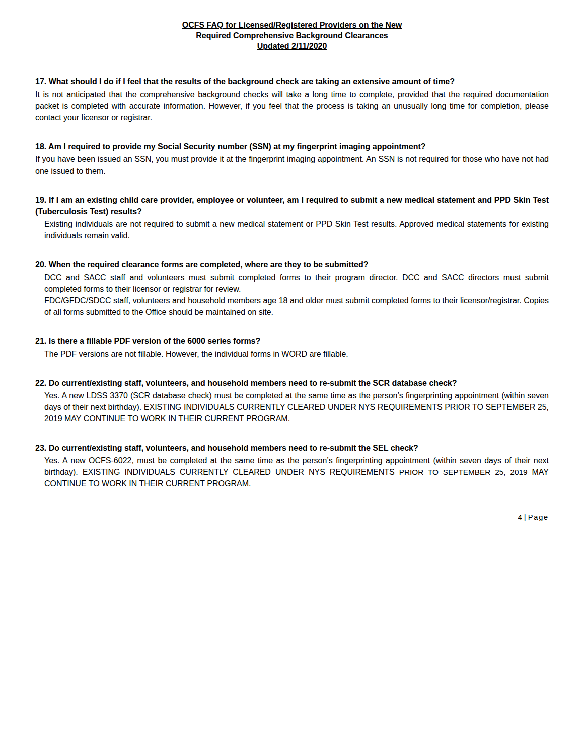OCFS FAQ for Licensed/Registered Providers on the New
Required Comprehensive Background Clearances
Updated 2/11/2020
17. What should I do if I feel that the results of the background check are taking an extensive amount of time?
It is not anticipated that the comprehensive background checks will take a long time to complete, provided that the required documentation packet is completed with accurate information. However, if you feel that the process is taking an unusually long time for completion, please contact your licensor or registrar.
18. Am I required to provide my Social Security number (SSN) at my fingerprint imaging appointment?
If you have been issued an SSN, you must provide it at the fingerprint imaging appointment. An SSN is not required for those who have not had one issued to them.
19. If I am an existing child care provider, employee or volunteer, am I required to submit a new medical statement and PPD Skin Test (Tuberculosis Test) results?
Existing individuals are not required to submit a new medical statement or PPD Skin Test results. Approved medical statements for existing individuals remain valid.
20. When the required clearance forms are completed, where are they to be submitted?
DCC and SACC staff and volunteers must submit completed forms to their program director. DCC and SACC directors must submit completed forms to their licensor or registrar for review.
FDC/GFDC/SDCC staff, volunteers and household members age 18 and older must submit completed forms to their licensor/registrar. Copies of all forms submitted to the Office should be maintained on site.
21. Is there a fillable PDF version of the 6000 series forms?
The PDF versions are not fillable. However, the individual forms in WORD are fillable.
22. Do current/existing staff, volunteers, and household members need to re-submit the SCR database check?
Yes. A new LDSS 3370 (SCR database check) must be completed at the same time as the person’s fingerprinting appointment (within seven days of their next birthday). EXISTING INDIVIDUALS CURRENTLY CLEARED UNDER NYS REQUIREMENTS PRIOR TO SEPTEMBER 25, 2019 MAY CONTINUE TO WORK IN THEIR CURRENT PROGRAM.
23. Do current/existing staff, volunteers, and household members need to re-submit the SEL check?
Yes. A new OCFS-6022, must be completed at the same time as the person’s fingerprinting appointment (within seven days of their next birthday). EXISTING INDIVIDUALS CURRENTLY CLEARED UNDER NYS REQUIREMENTS PRIOR TO SEPTEMBER 25, 2019 MAY CONTINUE TO WORK IN THEIR CURRENT PROGRAM.
4 | Page